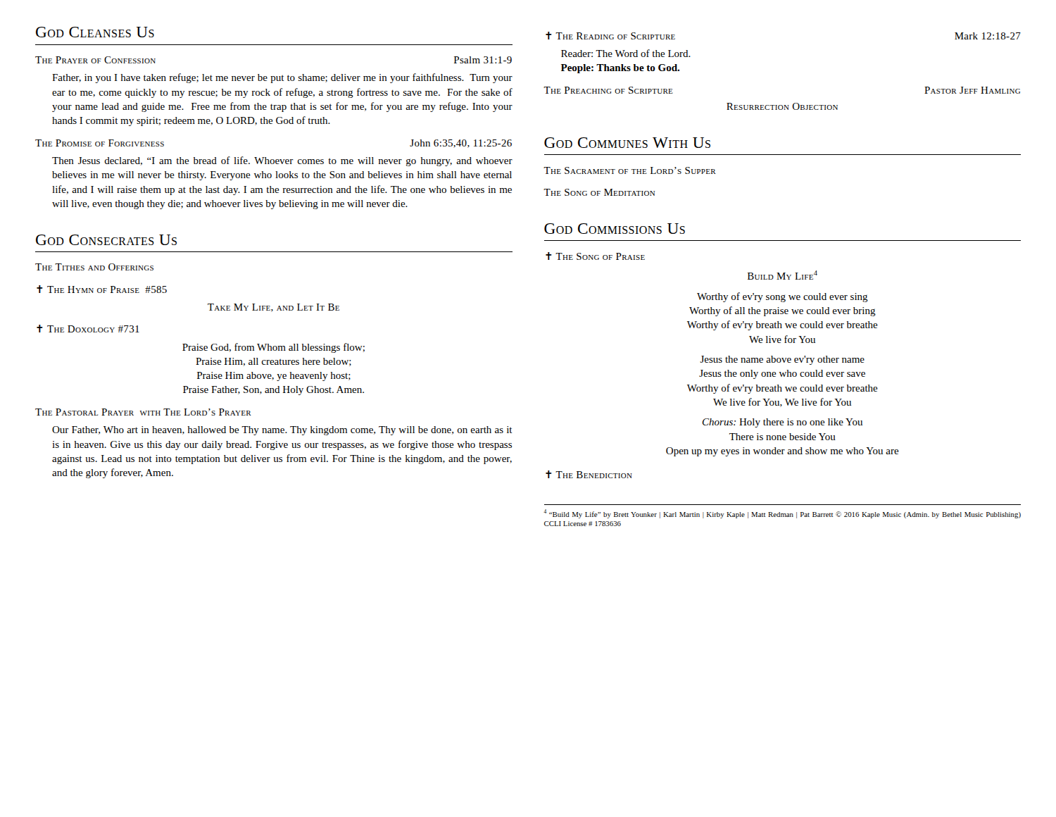God Cleanses Us
The Prayer of ConfessionPsalm 31:1-9
Father, in you I have taken refuge; let me never be put to shame; deliver me in your faithfulness. Turn your ear to me, come quickly to my rescue; be my rock of refuge, a strong fortress to save me. For the sake of your name lead and guide me. Free me from the trap that is set for me, for you are my refuge. Into your hands I commit my spirit; redeem me, O LORD, the God of truth.
The Promise of ForgivenessJohn 6:35,40, 11:25-26
Then Jesus declared, “I am the bread of life. Whoever comes to me will never go hungry, and whoever believes in me will never be thirsty. Everyone who looks to the Son and believes in him shall have eternal life, and I will raise them up at the last day. I am the resurrection and the life. The one who believes in me will live, even though they die; and whoever lives by believing in me will never die.
God Consecrates Us
The Tithes and Offerings
✝ The Hymn of Praise #585
Take My Life, and Let It Be
✝ The Doxology #731
Praise God, from Whom all blessings flow;
Praise Him, all creatures here below;
Praise Him above, ye heavenly host;
Praise Father, Son, and Holy Ghost. Amen.
The Pastoral Prayer with The Lord’s Prayer
Our Father, Who art in heaven, hallowed be Thy name. Thy kingdom come, Thy will be done, on earth as it is in heaven. Give us this day our daily bread. Forgive us our trespasses, as we forgive those who trespass against us. Lead us not into temptation but deliver us from evil. For Thine is the kingdom, and the power, and the glory forever, Amen.
✝ The Reading of ScriptureMark 12:18-27
Reader: The Word of the Lord.
People: Thanks be to God.
The Preaching of ScripturePastor Jeff Hamling
Resurrection Objection
God Communes With Us
The Sacrament of the Lord’s Supper
The Song of Meditation
God Commissions Us
✝ The Song of Praise
Build My Life4
Worthy of ev'ry song we could ever sing
Worthy of all the praise we could ever bring
Worthy of ev'ry breath we could ever breathe
We live for You
Jesus the name above ev'ry other name
Jesus the only one who could ever save
Worthy of ev'ry breath we could ever breathe
We live for You, We live for You
Chorus: Holy there is no one like You
There is none beside You
Open up my eyes in wonder and show me who You are
✝ The Benediction
4 “Build My Life” by Brett Younker | Karl Martin | Kirby Kaple | Matt Redman | Pat Barrett © 2016 Kaple Music (Admin. by Bethel Music Publishing) CCLI License # 1783636